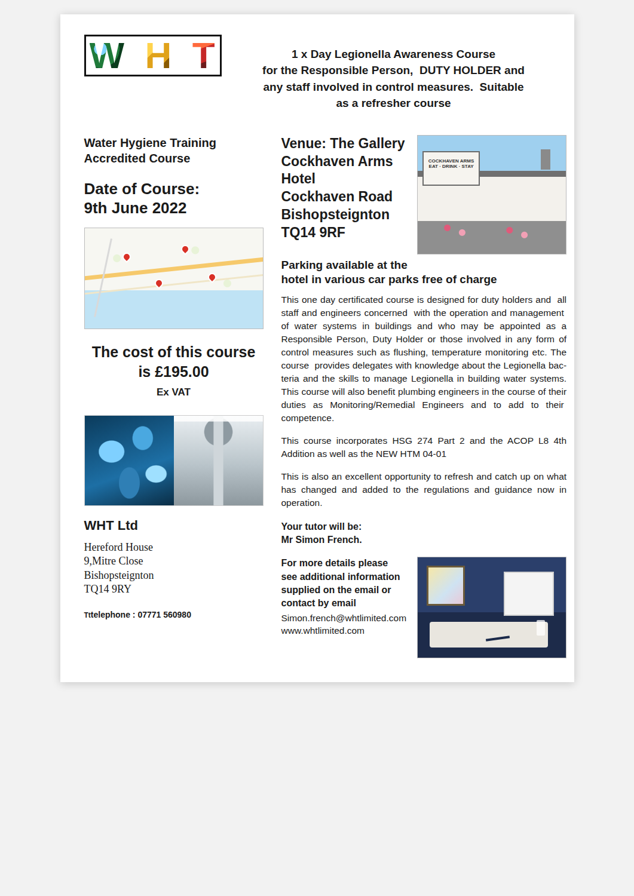WHT
1 x Day Legionella Awareness Course
for the Responsible Person, DUTY HOLDER and
any staff involved in control measures. Suitable
as a refresher course
Water Hygiene Training Accredited Course
Date of Course:
9th June 2022
The cost of this course is £195.00
Ex VAT
WHT Ltd
Hereford House
9,Mitre Close
Bishopsteignton
TQ14 9RY
Tttelephone : 07771 560980
Venue: The Gallery
Cockhaven Arms Hotel
Cockhaven Road
Bishopsteignton
TQ14 9RF
COCKHAVEN ARMS
EAT · DRINK · STAY
Parking available at the
hotel in various car parks free of charge
This one day certificated course is designed for duty holders and all staff and engineers concerned with the operation and management of water systems in buildings and who may be appointed as a Responsible Person, Duty Holder or those involved in any form of control measures such as flushing, temperature monitoring etc. The course provides delegates with knowledge about the Legionella bacteria and the skills to manage Legionella in building water systems. This course will also benefit plumbing engineers in the course of their duties as Monitoring/Remedial Engineers and to add to their competence.
This course incorporates HSG 274 Part 2 and the ACOP L8 4th Addition as well as the NEW HTM 04-01
This is also an excellent opportunity to refresh and catch up on what has changed and added to the regulations and guidance now in operation.
Your tutor will be:
Mr Simon French.
For more details please see additional information supplied on the email or contact by email Simon.french@whtlimited.com
www.whtlimited.com